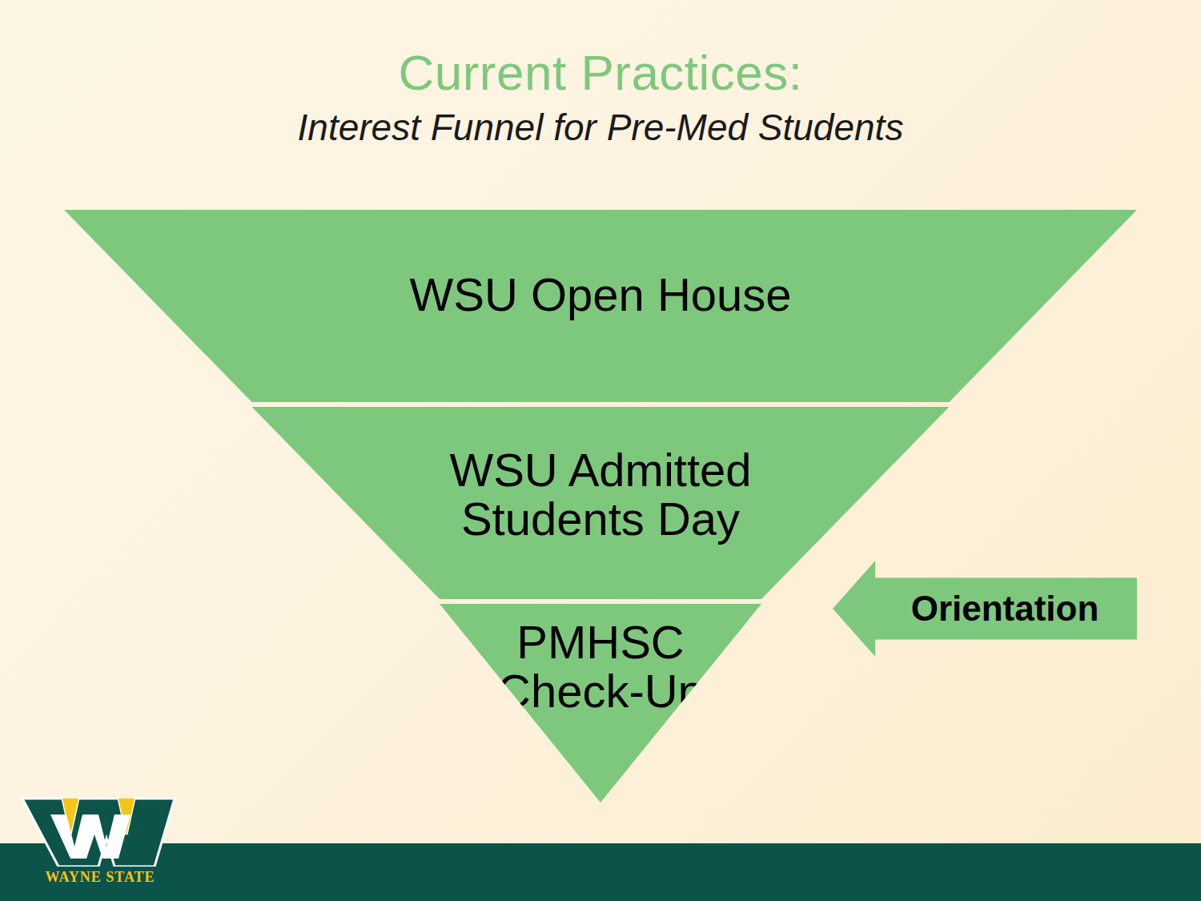Current Practices:
Interest Funnel for Pre-Med Students
WSU Open House
WSU Admitted
Students Day
PMHSC
“Check-Up”
Orientation
WAYNE STATE